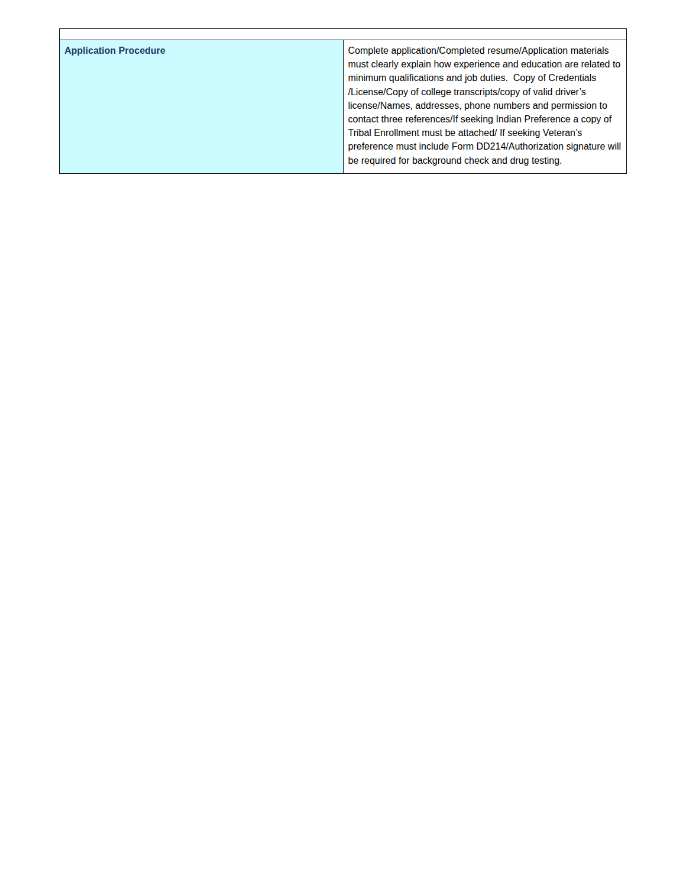| Application Procedure | Complete application/Completed resume/Application materials must clearly explain how experience and education are related to minimum qualifications and job duties. Copy of Credentials /License/Copy of college transcripts/copy of valid driver’s license/Names, addresses, phone numbers and permission to contact three references/If seeking Indian Preference a copy of Tribal Enrollment must be attached/ If seeking Veteran’s preference must include Form DD214/Authorization signature will be required for background check and drug testing. |